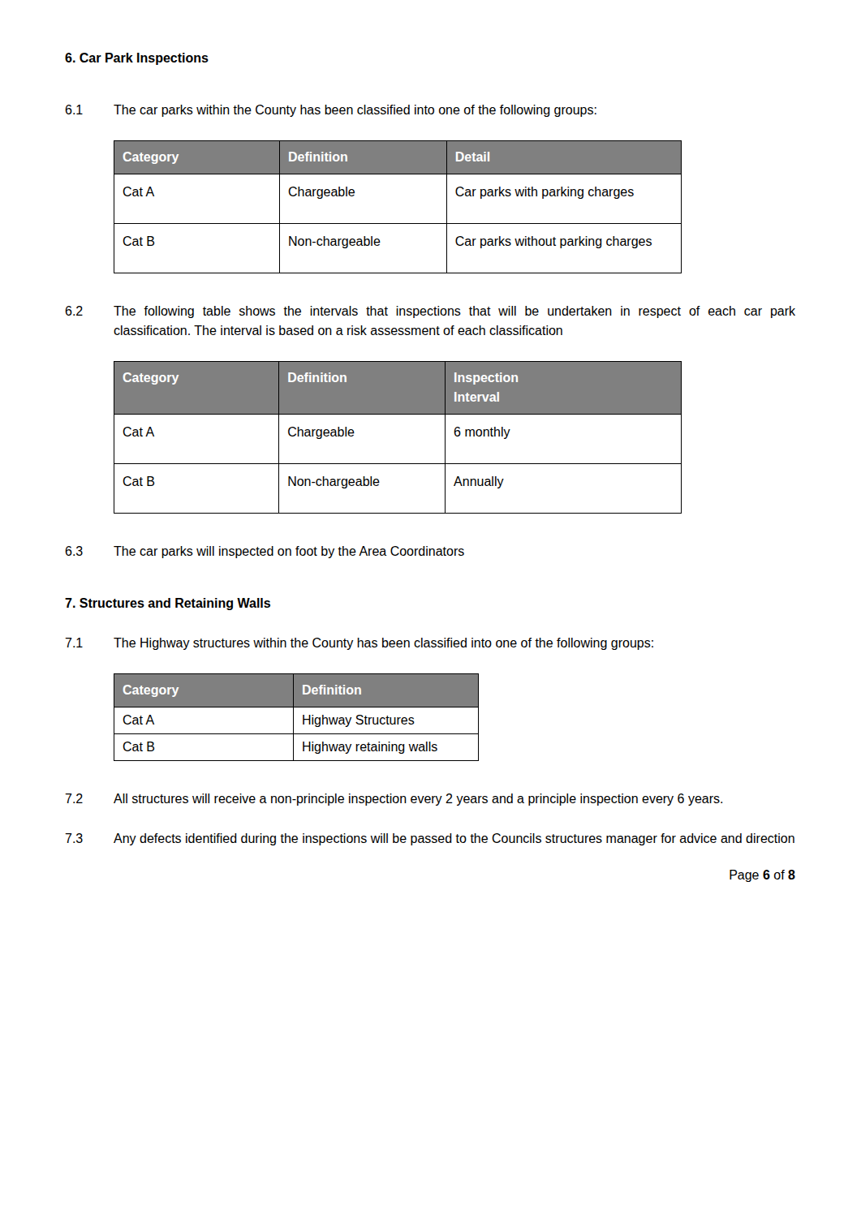6. Car Park Inspections
6.1
The car parks within the County has been classified into one of the following groups:
| Category | Definition | Detail |
| --- | --- | --- |
| Cat A | Chargeable | Car parks with parking charges |
| Cat B | Non-chargeable | Car parks without parking charges |
6.2
The following table shows the intervals that inspections that will be undertaken in respect of each car park classification. The interval is based on a risk assessment of each classification
| Category | Definition | Inspection Interval |
| --- | --- | --- |
| Cat A | Chargeable | 6 monthly |
| Cat B | Non-chargeable | Annually |
6.3
The car parks will inspected on foot by the Area Coordinators
7. Structures and Retaining Walls
7.1
The Highway structures within the County has been classified into one of the following groups:
| Category | Definition |
| --- | --- |
| Cat A | Highway Structures |
| Cat B | Highway retaining walls |
7.2
All structures will receive a non-principle inspection every 2 years and a principle inspection every 6 years.
7.3
Any defects identified during the inspections will be passed to the Councils structures manager for advice and direction
Page 6 of 8